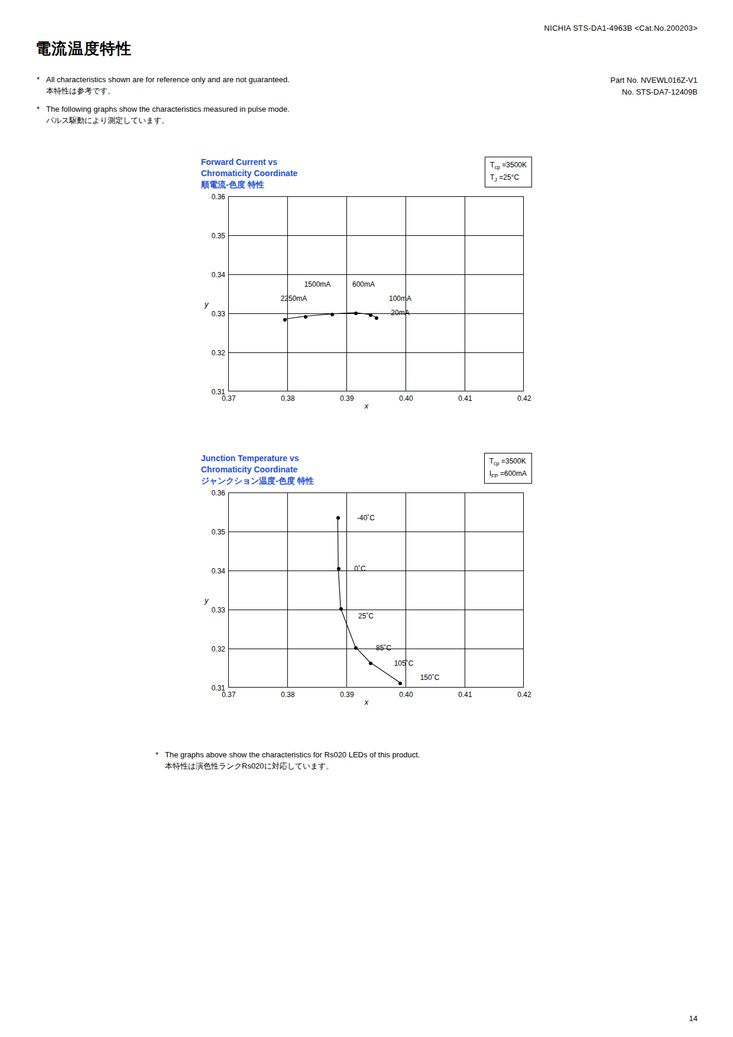NICHIA STS-DA1-4963B <Cat.No.200203>
電流温度特性
All characteristics shown are for reference only and are not guaranteed. 本特性は参考です。
The following graphs show the characteristics measured in pulse mode. パルス駆動により測定しています。
Part No. NVEWL016Z-V1
No. STS-DA7-12409B
Forward Current vs
Chromaticity Coordinate 順電流-色度 特性
Tcp =3500K
TJ =25°C
y
0.36 0.35 0.34 0.33 0.32 0.31 0.37 0.38 0.39 0.40 0.41 0.42 1500mA 600mA 2250mA 100mA 20mA
x
Junction Temperature vs
Chromaticity Coordinate ジャンクション温度-色度 特性
Tcp =3500K
IFP =600mA
y
0.36 0.35 0.34 0.33 0.32 0.31 0.37 0.38 0.39 0.40 0.41 0.42 -40˚C 0˚C 25˚C 85˚C 105˚C 150˚C
x
The graphs above show the characteristics for Rs020 LEDs of this product. 本特性は演色性ランクRs020に対応しています。
14